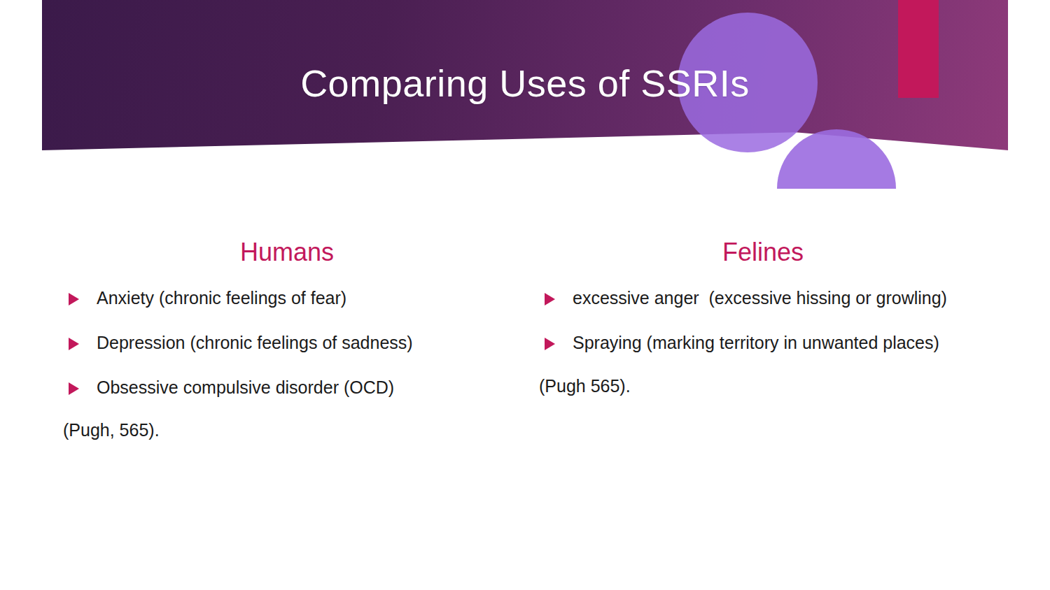Comparing Uses of SSRIs
Humans
Anxiety (chronic feelings of fear)
Depression (chronic feelings of sadness)
Obsessive compulsive disorder (OCD)
(Pugh, 565).
Felines
excessive anger (excessive hissing or growling)
Spraying (marking territory in unwanted places)
(Pugh 565).